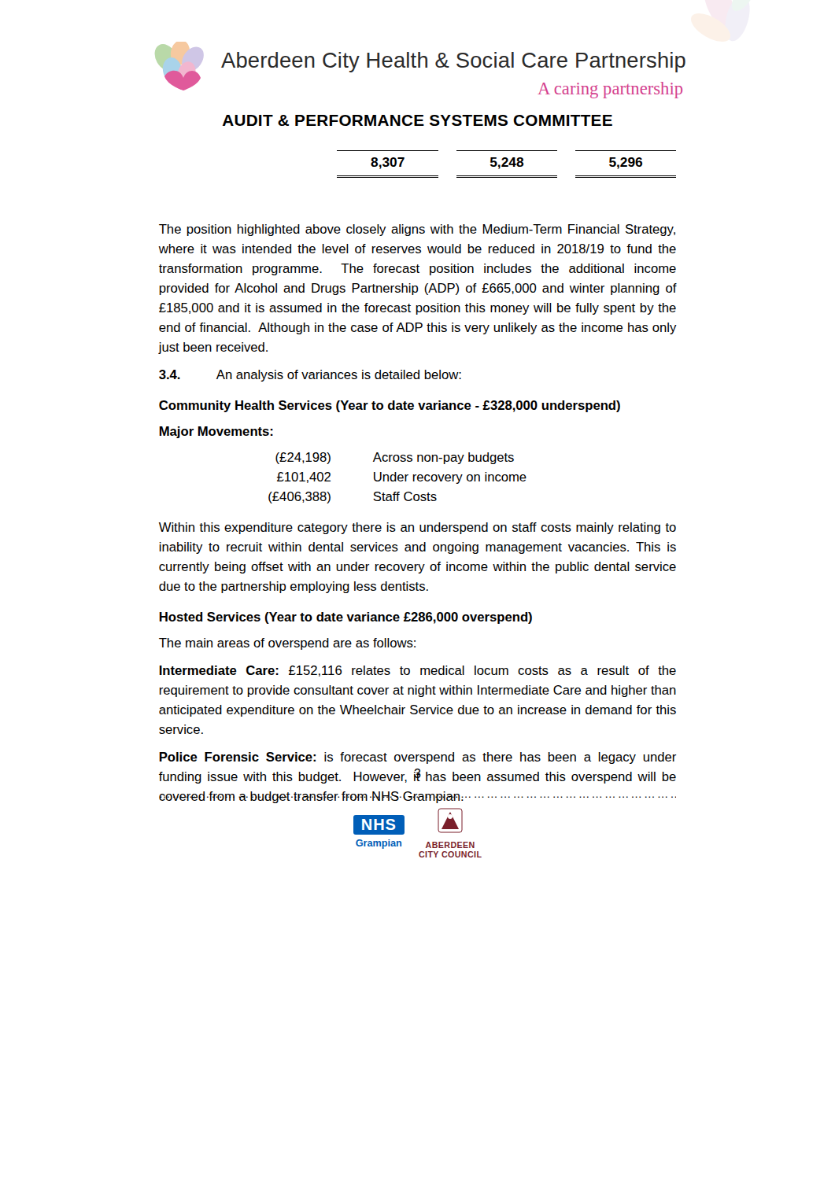Aberdeen City Health & Social Care Partnership
A caring partnership
AUDIT & PERFORMANCE SYSTEMS COMMITTEE
8,307
5,248
5,296
The position highlighted above closely aligns with the Medium-Term Financial Strategy, where it was intended the level of reserves would be reduced in 2018/19 to fund the transformation programme. The forecast position includes the additional income provided for Alcohol and Drugs Partnership (ADP) of £665,000 and winter planning of £185,000 and it is assumed in the forecast position this money will be fully spent by the end of financial. Although in the case of ADP this is very unlikely as the income has only just been received.
3.4. An analysis of variances is detailed below:
Community Health Services (Year to date variance - £328,000 underspend)
Major Movements:
| (£24,198) | Across non-pay budgets |
| £101,402 | Under recovery on income |
| (£406,388) | Staff Costs |
Within this expenditure category there is an underspend on staff costs mainly relating to inability to recruit within dental services and ongoing management vacancies. This is currently being offset with an under recovery of income within the public dental service due to the partnership employing less dentists.
Hosted Services (Year to date variance £286,000 overspend)
The main areas of overspend are as follows:
Intermediate Care: £152,116 relates to medical locum costs as a result of the requirement to provide consultant cover at night within Intermediate Care and higher than anticipated expenditure on the Wheelchair Service due to an increase in demand for this service.
Police Forensic Service: is forecast overspend as there has been a legacy under funding issue with this budget. However, it has been assumed this overspend will be covered from a budget transfer from NHS Grampian.
3
…………………………………………………………………………………………………………
NHS
Grampian
ABERDEEN
CITY COUNCIL